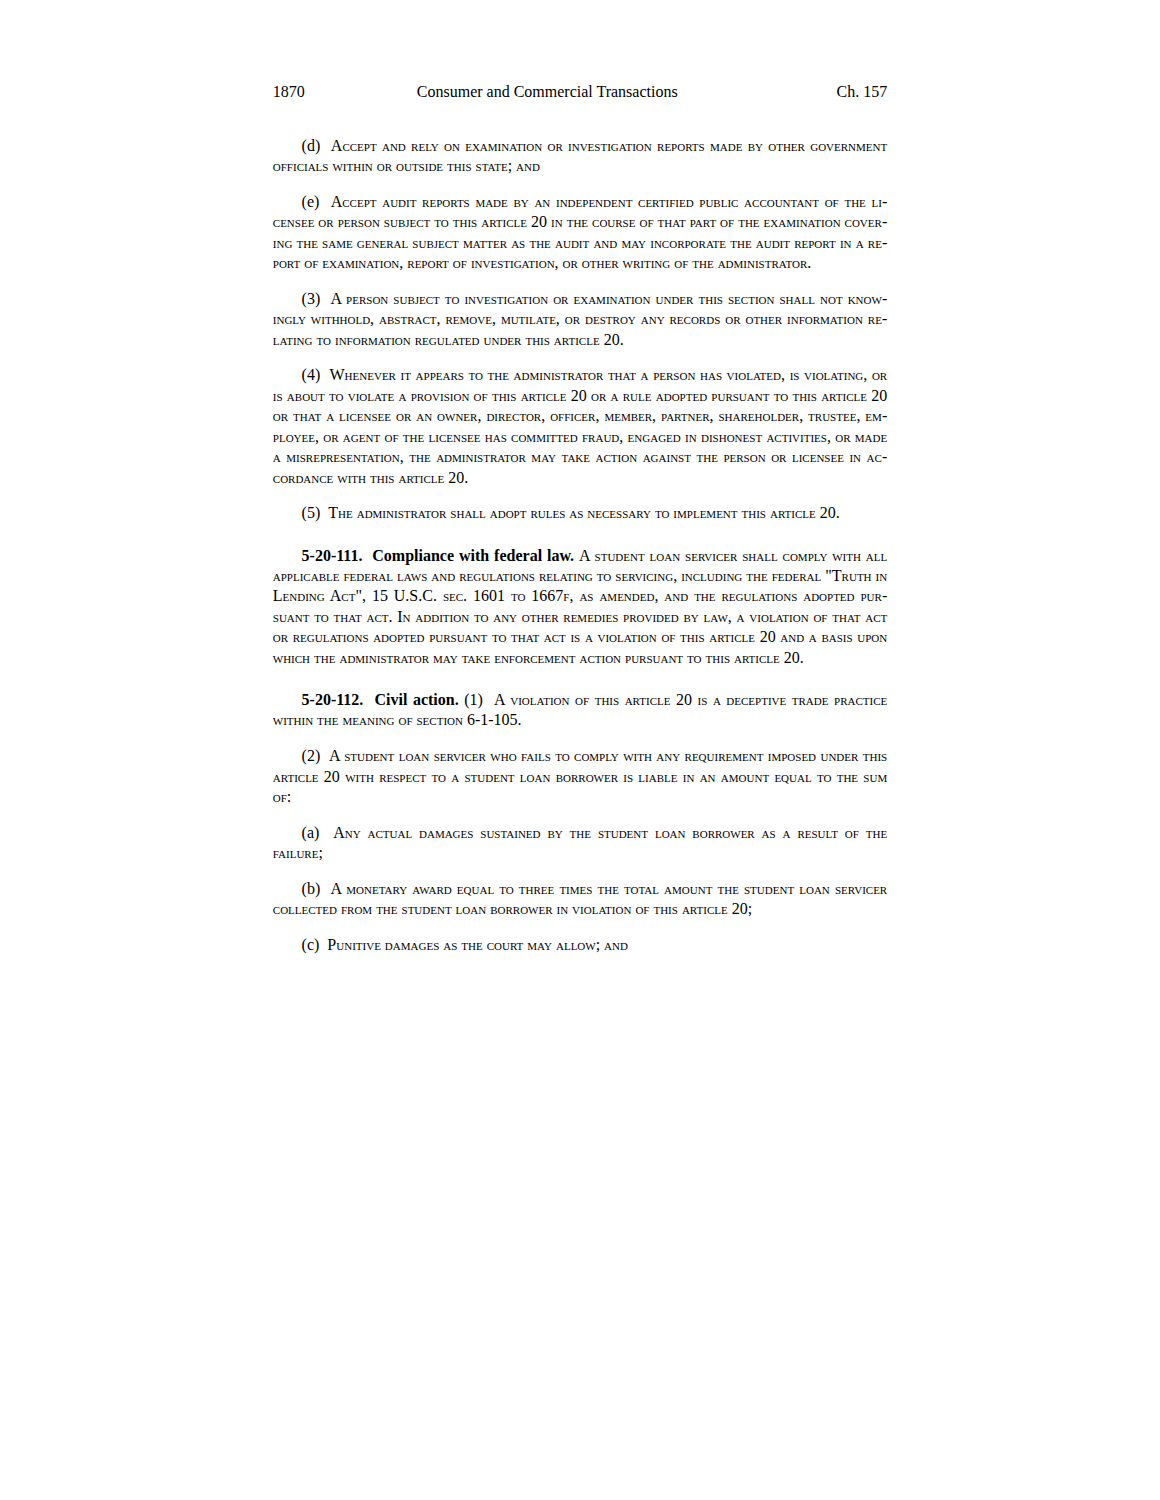1870
Consumer and Commercial Transactions
Ch. 157
(d) Accept and rely on examination or investigation reports made by other government officials within or outside this state; and
(e) Accept audit reports made by an independent certified public accountant of the licensee or person subject to this article 20 in the course of that part of the examination covering the same general subject matter as the audit and may incorporate the audit report in a report of examination, report of investigation, or other writing of the administrator.
(3) A person subject to investigation or examination under this section shall not knowingly withhold, abstract, remove, mutilate, or destroy any records or other information relating to information regulated under this article 20.
(4) Whenever it appears to the administrator that a person has violated, is violating, or is about to violate a provision of this article 20 or a rule adopted pursuant to this article 20 or that a licensee or an owner, director, officer, member, partner, shareholder, trustee, employee, or agent of the licensee has committed fraud, engaged in dishonest activities, or made a misrepresentation, the administrator may take action against the person or licensee in accordance with this article 20.
(5) The administrator shall adopt rules as necessary to implement this article 20.
5-20-111. Compliance with federal law. A student loan servicer shall comply with all applicable federal laws and regulations relating to servicing, including the federal "Truth in Lending Act", 15 U.S.C. sec. 1601 to 1667f, as amended, and the regulations adopted pursuant to that act. In addition to any other remedies provided by law, a violation of that act or regulations adopted pursuant to that act is a violation of this article 20 and a basis upon which the administrator may take enforcement action pursuant to this article 20.
5-20-112. Civil action. (1) A violation of this article 20 is a deceptive trade practice within the meaning of section 6-1-105.
(2) A student loan servicer who fails to comply with any requirement imposed under this article 20 with respect to a student loan borrower is liable in an amount equal to the sum of:
(a) Any actual damages sustained by the student loan borrower as a result of the failure;
(b) A monetary award equal to three times the total amount the student loan servicer collected from the student loan borrower in violation of this article 20;
(c) Punitive damages as the court may allow; and